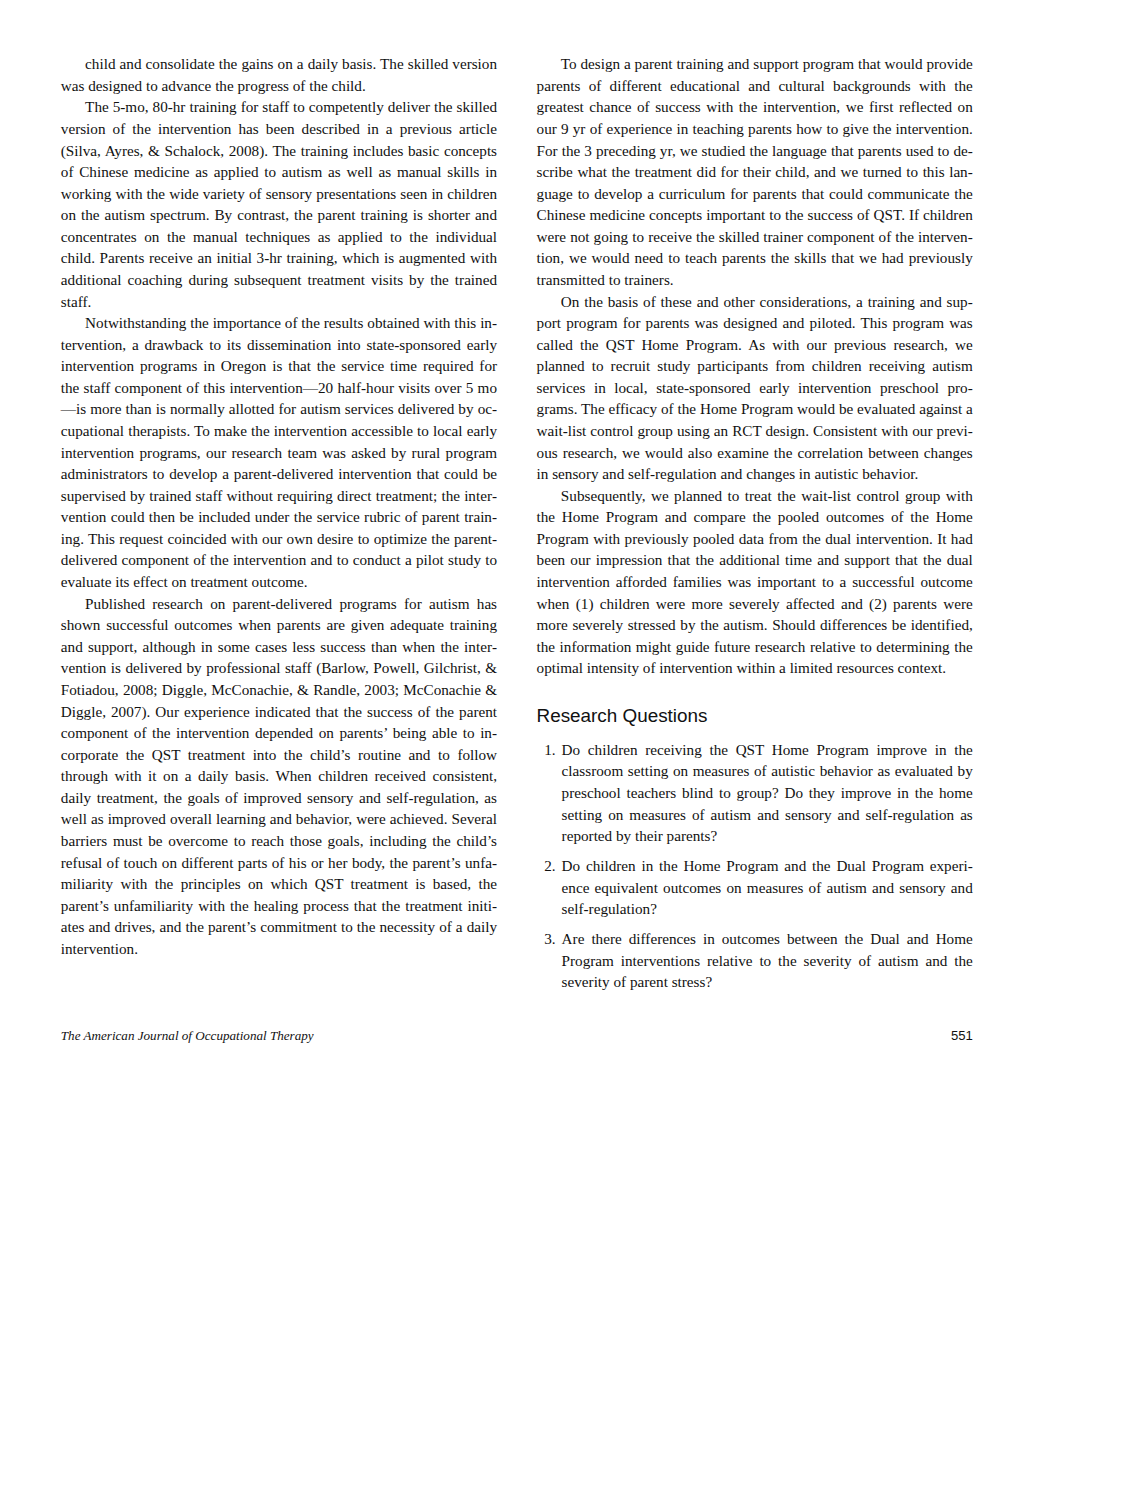child and consolidate the gains on a daily basis. The skilled version was designed to advance the progress of the child.
The 5-mo, 80-hr training for staff to competently deliver the skilled version of the intervention has been described in a previous article (Silva, Ayres, & Schalock, 2008). The training includes basic concepts of Chinese medicine as applied to autism as well as manual skills in working with the wide variety of sensory presentations seen in children on the autism spectrum. By contrast, the parent training is shorter and concentrates on the manual techniques as applied to the individual child. Parents receive an initial 3-hr training, which is augmented with additional coaching during subsequent treatment visits by the trained staff.
Notwithstanding the importance of the results obtained with this intervention, a drawback to its dissemination into state-sponsored early intervention programs in Oregon is that the service time required for the staff component of this intervention—20 half-hour visits over 5 mo—is more than is normally allotted for autism services delivered by occupational therapists. To make the intervention accessible to local early intervention programs, our research team was asked by rural program administrators to develop a parent-delivered intervention that could be supervised by trained staff without requiring direct treatment; the intervention could then be included under the service rubric of parent training. This request coincided with our own desire to optimize the parent-delivered component of the intervention and to conduct a pilot study to evaluate its effect on treatment outcome.
Published research on parent-delivered programs for autism has shown successful outcomes when parents are given adequate training and support, although in some cases less success than when the intervention is delivered by professional staff (Barlow, Powell, Gilchrist, & Fotiadou, 2008; Diggle, McConachie, & Randle, 2003; McConachie & Diggle, 2007). Our experience indicated that the success of the parent component of the intervention depended on parents’ being able to incorporate the QST treatment into the child’s routine and to follow through with it on a daily basis. When children received consistent, daily treatment, the goals of improved sensory and self-regulation, as well as improved overall learning and behavior, were achieved. Several barriers must be overcome to reach those goals, including the child’s refusal of touch on different parts of his or her body, the parent’s unfamiliarity with the principles on which QST treatment is based, the parent’s unfamiliarity with the healing process that the treatment initiates and drives, and the parent’s commitment to the necessity of a daily intervention.
To design a parent training and support program that would provide parents of different educational and cultural backgrounds with the greatest chance of success with the intervention, we first reflected on our 9 yr of experience in teaching parents how to give the intervention. For the 3 preceding yr, we studied the language that parents used to describe what the treatment did for their child, and we turned to this language to develop a curriculum for parents that could communicate the Chinese medicine concepts important to the success of QST. If children were not going to receive the skilled trainer component of the intervention, we would need to teach parents the skills that we had previously transmitted to trainers.
On the basis of these and other considerations, a training and support program for parents was designed and piloted. This program was called the QST Home Program. As with our previous research, we planned to recruit study participants from children receiving autism services in local, state-sponsored early intervention preschool programs. The efficacy of the Home Program would be evaluated against a wait-list control group using an RCT design. Consistent with our previous research, we would also examine the correlation between changes in sensory and self-regulation and changes in autistic behavior.
Subsequently, we planned to treat the wait-list control group with the Home Program and compare the pooled outcomes of the Home Program with previously pooled data from the dual intervention. It had been our impression that the additional time and support that the dual intervention afforded families was important to a successful outcome when (1) children were more severely affected and (2) parents were more severely stressed by the autism. Should differences be identified, the information might guide future research relative to determining the optimal intensity of intervention within a limited resources context.
Research Questions
Do children receiving the QST Home Program improve in the classroom setting on measures of autistic behavior as evaluated by preschool teachers blind to group? Do they improve in the home setting on measures of autism and sensory and self-regulation as reported by their parents?
Do children in the Home Program and the Dual Program experience equivalent outcomes on measures of autism and sensory and self-regulation?
Are there differences in outcomes between the Dual and Home Program interventions relative to the severity of autism and the severity of parent stress?
The American Journal of Occupational Therapy 551